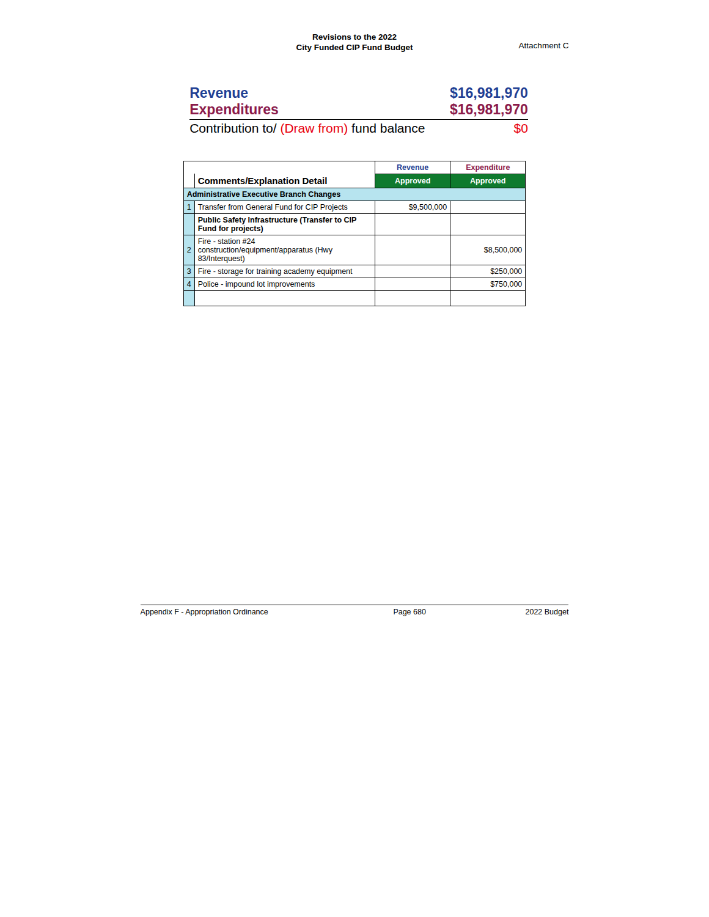Revisions to the 2022
City Funded CIP Fund Budget
Attachment C
Revenue $16,981,970
Expenditures $16,981,970
Contribution to/ (Draw from) fund balance $0
| | | Revenue | Expenditure |
| | Comments/Explanation Detail | Approved | Approved |
| Administrative Executive Branch Changes |
| 1 | Transfer from General Fund for CIP Projects | $9,500,000 | |
| | Public Safety Infrastructure (Transfer to CIP Fund for projects) | | |
| 2 | Fire - station #24 construction/equipment/apparatus (Hwy 83/Interquest) | | $8,500,000 |
| 3 | Fire - storage for training academy equipment | | $250,000 |
| 4 | Police - impound lot improvements | | $750,000 |
Appendix F - Appropriation Ordinance
Page 680
2022 Budget